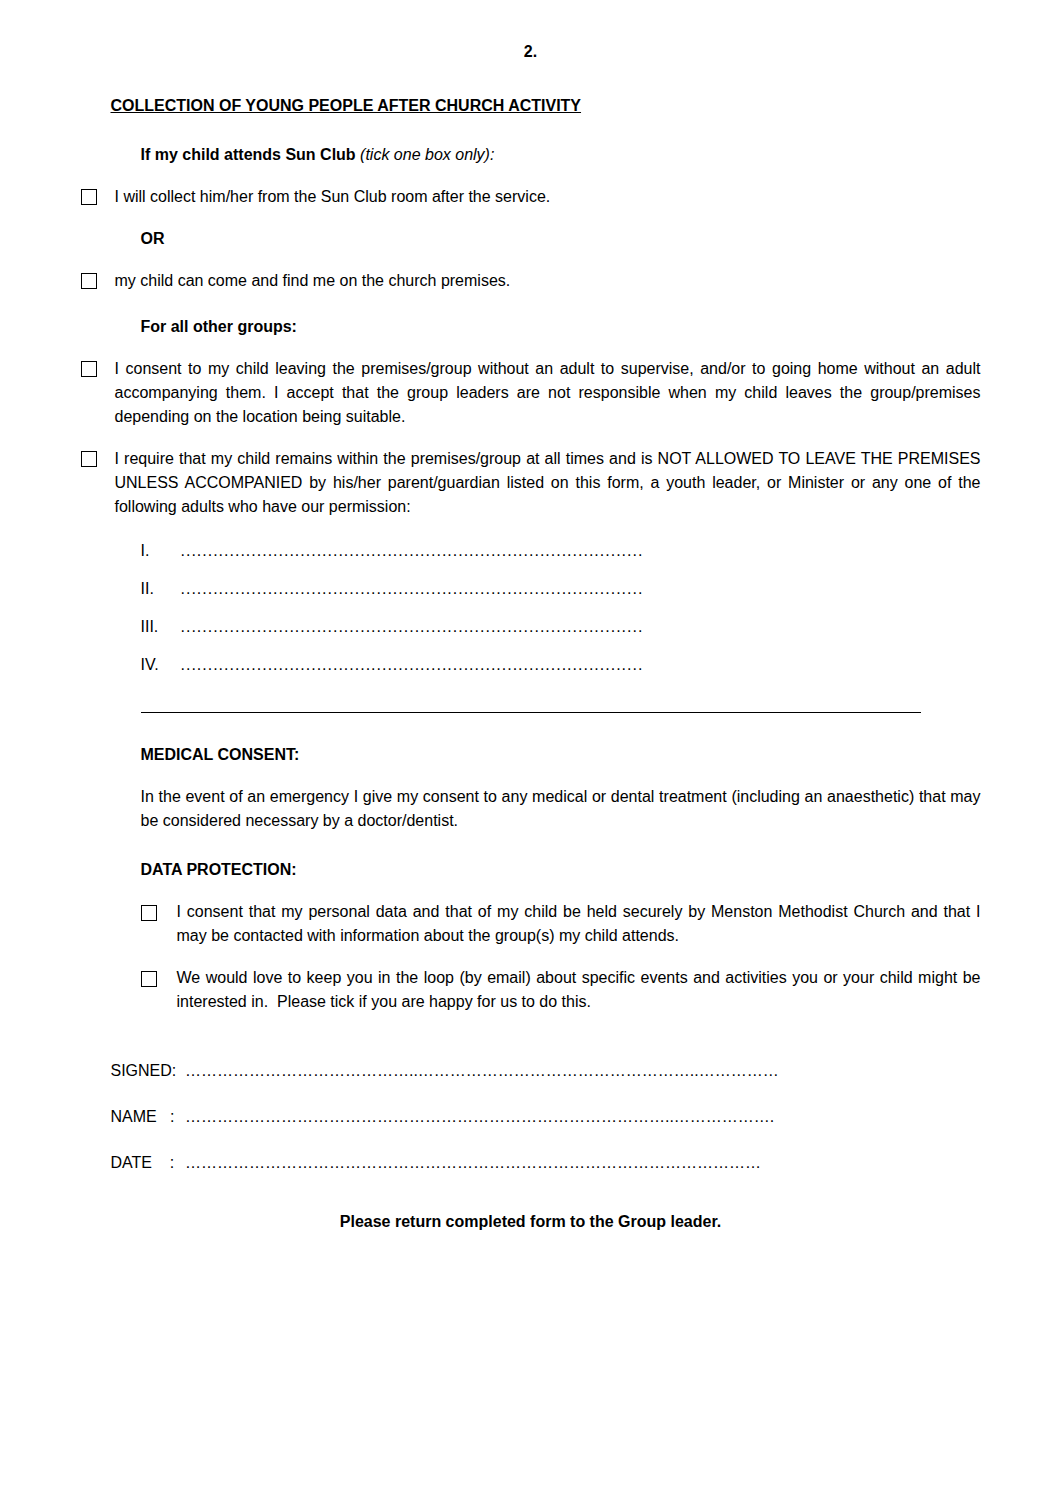2.
COLLECTION OF YOUNG PEOPLE AFTER CHURCH ACTIVITY
If my child attends Sun Club (tick one box only):
I will collect him/her from the Sun Club room after the service.
OR
my child can come and find me on the church premises.
For all other groups:
I consent to my child leaving the premises/group without an adult to supervise, and/or to going home without an adult accompanying them. I accept that the group leaders are not responsible when my child leaves the group/premises depending on the location being suitable.
I require that my child remains within the premises/group at all times and is NOT ALLOWED TO LEAVE THE PREMISES UNLESS ACCOMPANIED by his/her parent/guardian listed on this form, a youth leader, or Minister or any one of the following adults who have our permission:
I......................................................................................
II......................................................................................
III......................................................................................
IV......................................................................................
MEDICAL CONSENT:
In the event of an emergency I give my consent to any medical or dental treatment (including an anaesthetic) that may be considered necessary by a doctor/dentist.
DATA PROTECTION:
I consent that my personal data and that of my child be held securely by Menston Methodist Church and that I may be contacted with information about the group(s) my child attends.
We would love to keep you in the loop (by email) about specific events and activities you or your child might be interested in. Please tick if you are happy for us to do this.
SIGNED: ……………………………………..……………………………………………..……………
NAME : ………………………………………………………………………………..……………….
DATE : ………………………………………………………………………………………………
Please return completed form to the Group leader.